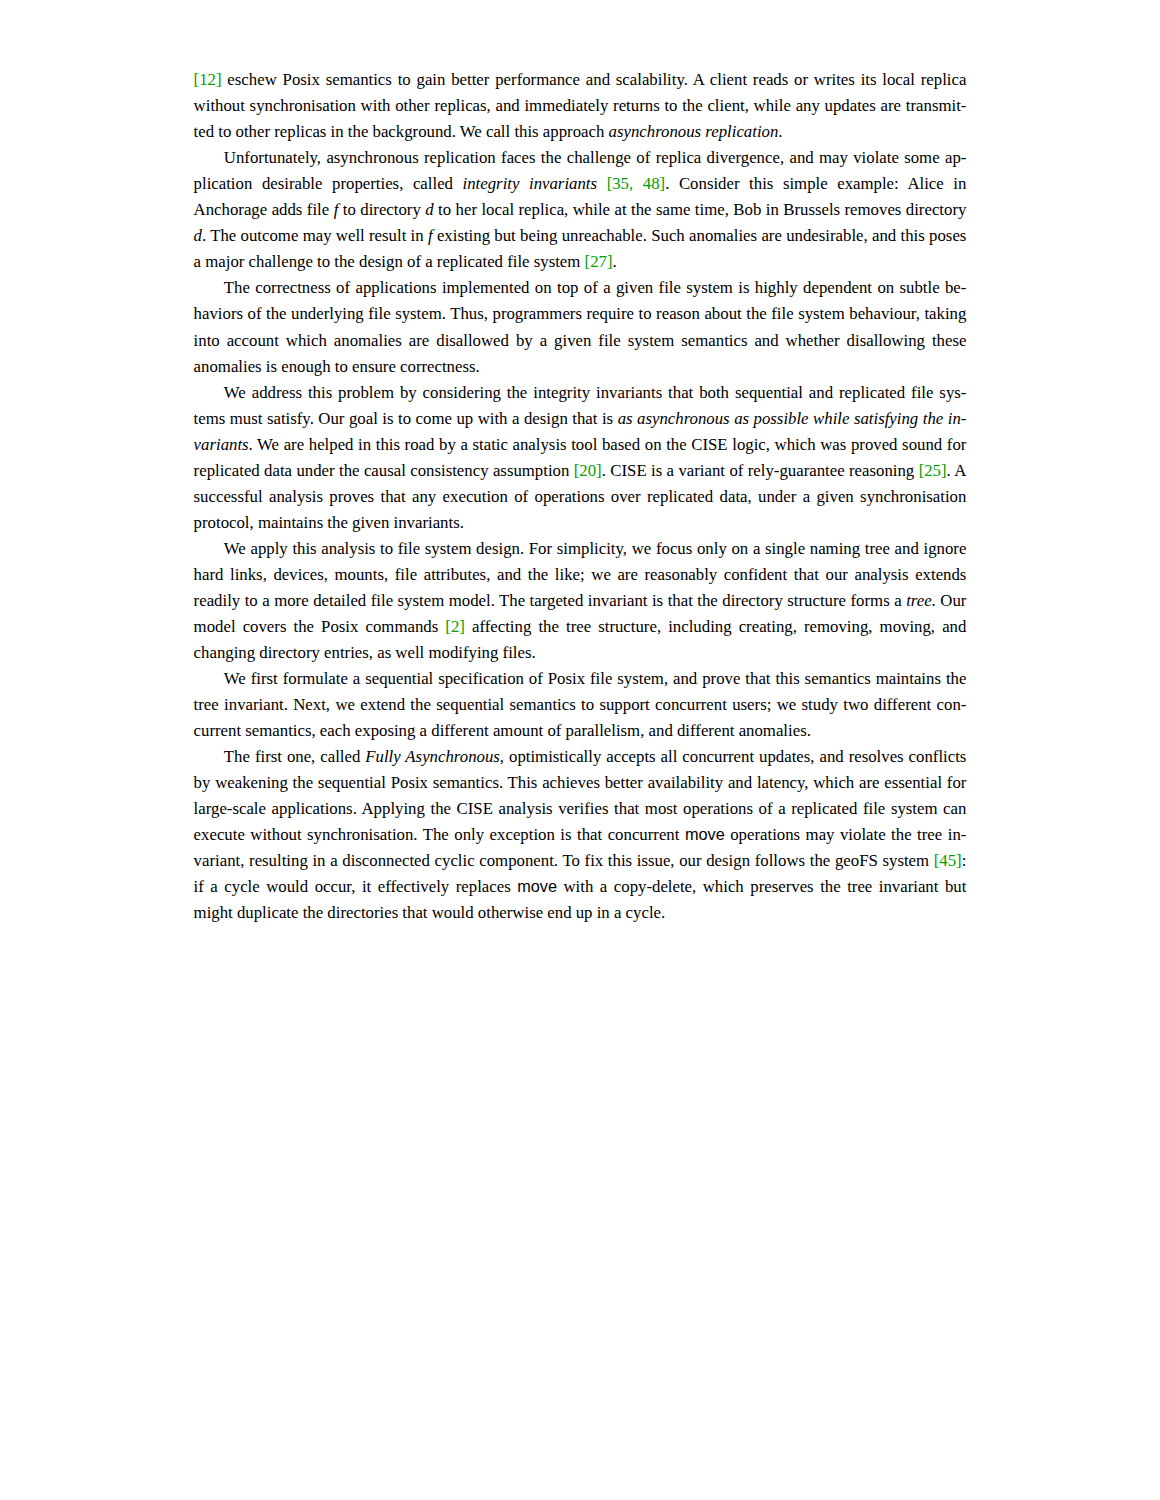[12] eschew Posix semantics to gain better performance and scalability. A client reads or writes its local replica without synchronisation with other replicas, and immediately returns to the client, while any updates are transmitted to other replicas in the background. We call this approach asynchronous replication.
Unfortunately, asynchronous replication faces the challenge of replica divergence, and may violate some application desirable properties, called integrity invariants [35, 48]. Consider this simple example: Alice in Anchorage adds file f to directory d to her local replica, while at the same time, Bob in Brussels removes directory d. The outcome may well result in f existing but being unreachable. Such anomalies are undesirable, and this poses a major challenge to the design of a replicated file system [27].
The correctness of applications implemented on top of a given file system is highly dependent on subtle behaviors of the underlying file system. Thus, programmers require to reason about the file system behaviour, taking into account which anomalies are disallowed by a given file system semantics and whether disallowing these anomalies is enough to ensure correctness.
We address this problem by considering the integrity invariants that both sequential and replicated file systems must satisfy. Our goal is to come up with a design that is as asynchronous as possible while satisfying the invariants. We are helped in this road by a static analysis tool based on the CISE logic, which was proved sound for replicated data under the causal consistency assumption [20]. CISE is a variant of rely-guarantee reasoning [25]. A successful analysis proves that any execution of operations over replicated data, under a given synchronisation protocol, maintains the given invariants.
We apply this analysis to file system design. For simplicity, we focus only on a single naming tree and ignore hard links, devices, mounts, file attributes, and the like; we are reasonably confident that our analysis extends readily to a more detailed file system model. The targeted invariant is that the directory structure forms a tree. Our model covers the Posix commands [2] affecting the tree structure, including creating, removing, moving, and changing directory entries, as well modifying files.
We first formulate a sequential specification of Posix file system, and prove that this semantics maintains the tree invariant. Next, we extend the sequential semantics to support concurrent users; we study two different concurrent semantics, each exposing a different amount of parallelism, and different anomalies.
The first one, called Fully Asynchronous, optimistically accepts all concurrent updates, and resolves conflicts by weakening the sequential Posix semantics. This achieves better availability and latency, which are essential for large-scale applications. Applying the CISE analysis verifies that most operations of a replicated file system can execute without synchronisation. The only exception is that concurrent move operations may violate the tree invariant, resulting in a disconnected cyclic component. To fix this issue, our design follows the geoFS system [45]: if a cycle would occur, it effectively replaces move with a copy-delete, which preserves the tree invariant but might duplicate the directories that would otherwise end up in a cycle.